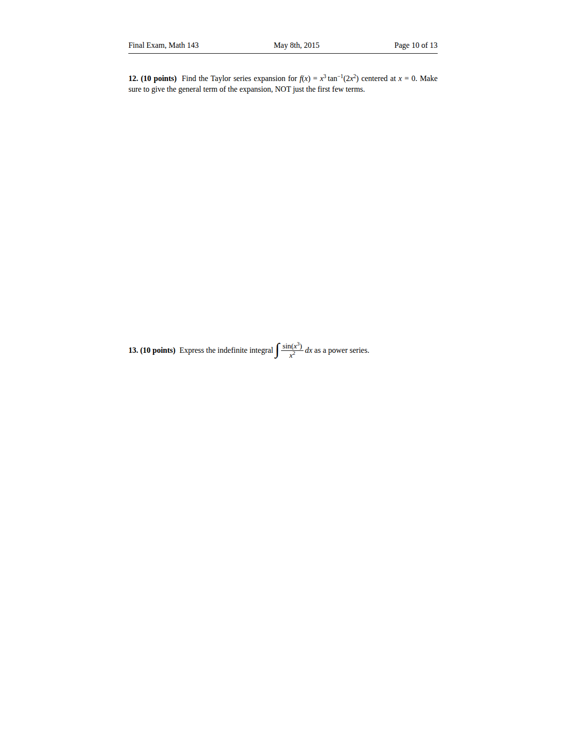Final Exam, Math 143
May 8th, 2015
Page 10 of 13
12. (10 points) Find the Taylor series expansion for f(x) = x3 tan−1(2x2) centered at x = 0. Make sure to give the general term of the expansion, NOT just the first few terms.
13. (10 points) Express the indefinite integral ∫sin(x3) x2 dx as a power series.